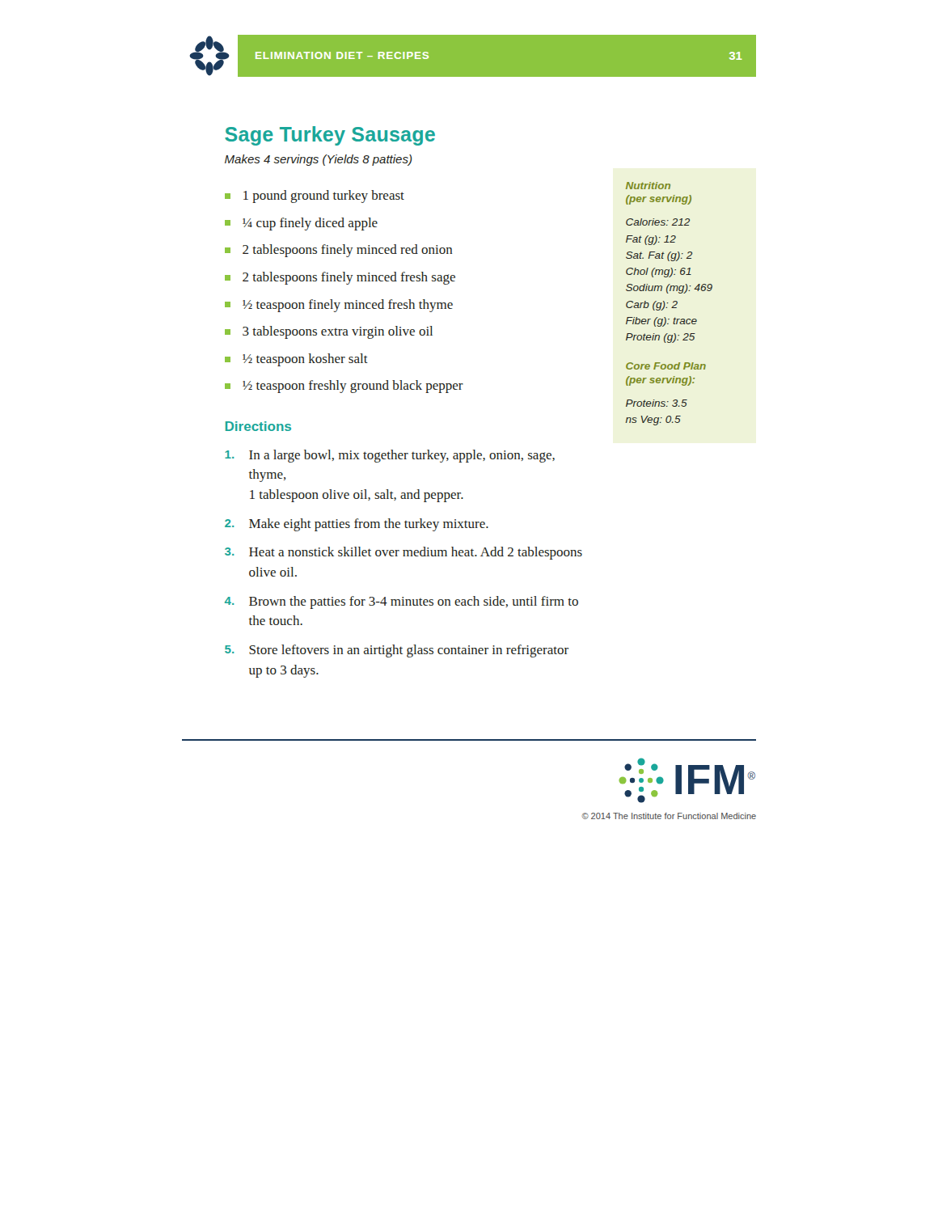Elimination Diet – Recipes 31
Sage Turkey Sausage
Makes 4 servings (Yields 8 patties)
1 pound ground turkey breast
¼ cup finely diced apple
2 tablespoons finely minced red onion
2 tablespoons finely minced fresh sage
½ teaspoon finely minced fresh thyme
3 tablespoons extra virgin olive oil
½ teaspoon kosher salt
½ teaspoon freshly ground black pepper
Directions
In a large bowl, mix together turkey, apple, onion, sage, thyme,1 tablespoon olive oil, salt, and pepper.
Make eight patties from the turkey mixture.
Heat a nonstick skillet over medium heat. Add 2 tablespoons olive oil.
Brown the patties for 3-4 minutes on each side, until firm to the touch.
Store leftovers in an airtight glass container in refrigerator up to 3 days.
Nutrition
(per serving)
Calories: 212
Fat (g): 12
Sat. Fat (g): 2
Chol (mg): 61
Sodium (mg): 469
Carb (g): 2
Fiber (g): trace
Protein (g): 25
Core Food Plan
(per serving):
Proteins: 3.5
ns Veg: 0.5
IFM®
© 2014 The Institute for Functional Medicine